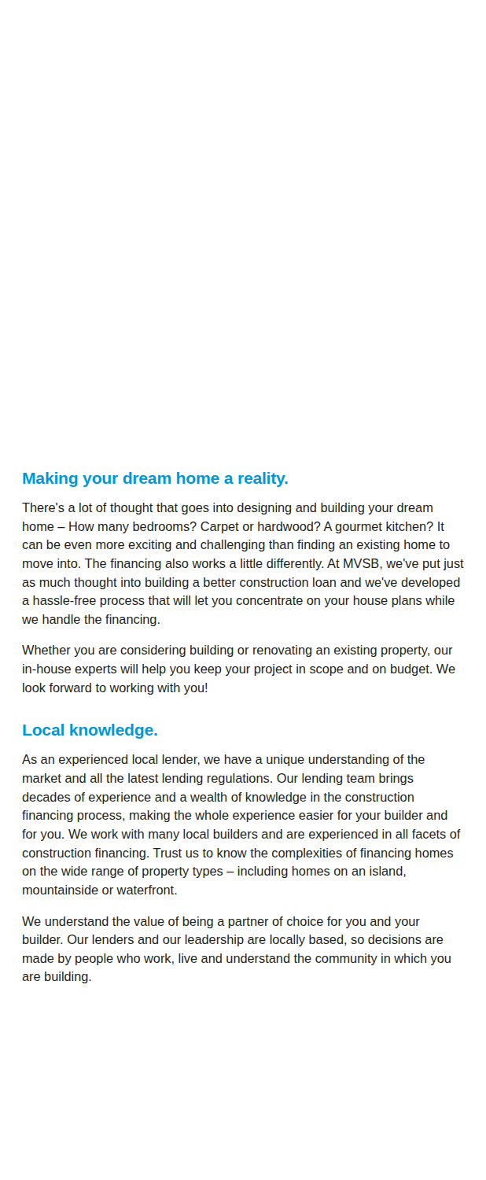Making your dream home a reality.
There's a lot of thought that goes into designing and building your dream home – How many bedrooms? Carpet or hardwood? A gourmet kitchen? It can be even more exciting and challenging than finding an existing home to move into. The financing also works a little differently. At MVSB, we've put just as much thought into building a better construction loan and we've developed a hassle-free process that will let you concentrate on your house plans while we handle the financing.
Whether you are considering building or renovating an existing property, our in-house experts will help you keep your project in scope and on budget. We look forward to working with you!
Local knowledge.
As an experienced local lender, we have a unique understanding of the market and all the latest lending regulations. Our lending team brings decades of experience and a wealth of knowledge in the construction financing process, making the whole experience easier for your builder and for you. We work with many local builders and are experienced in all facets of construction financing. Trust us to know the complexities of financing homes on the wide range of property types – including homes on an island, mountainside or waterfront.
We understand the value of being a partner of choice for you and your builder. Our lenders and our leadership are locally based, so decisions are made by people who work, live and understand the community in which you are building.